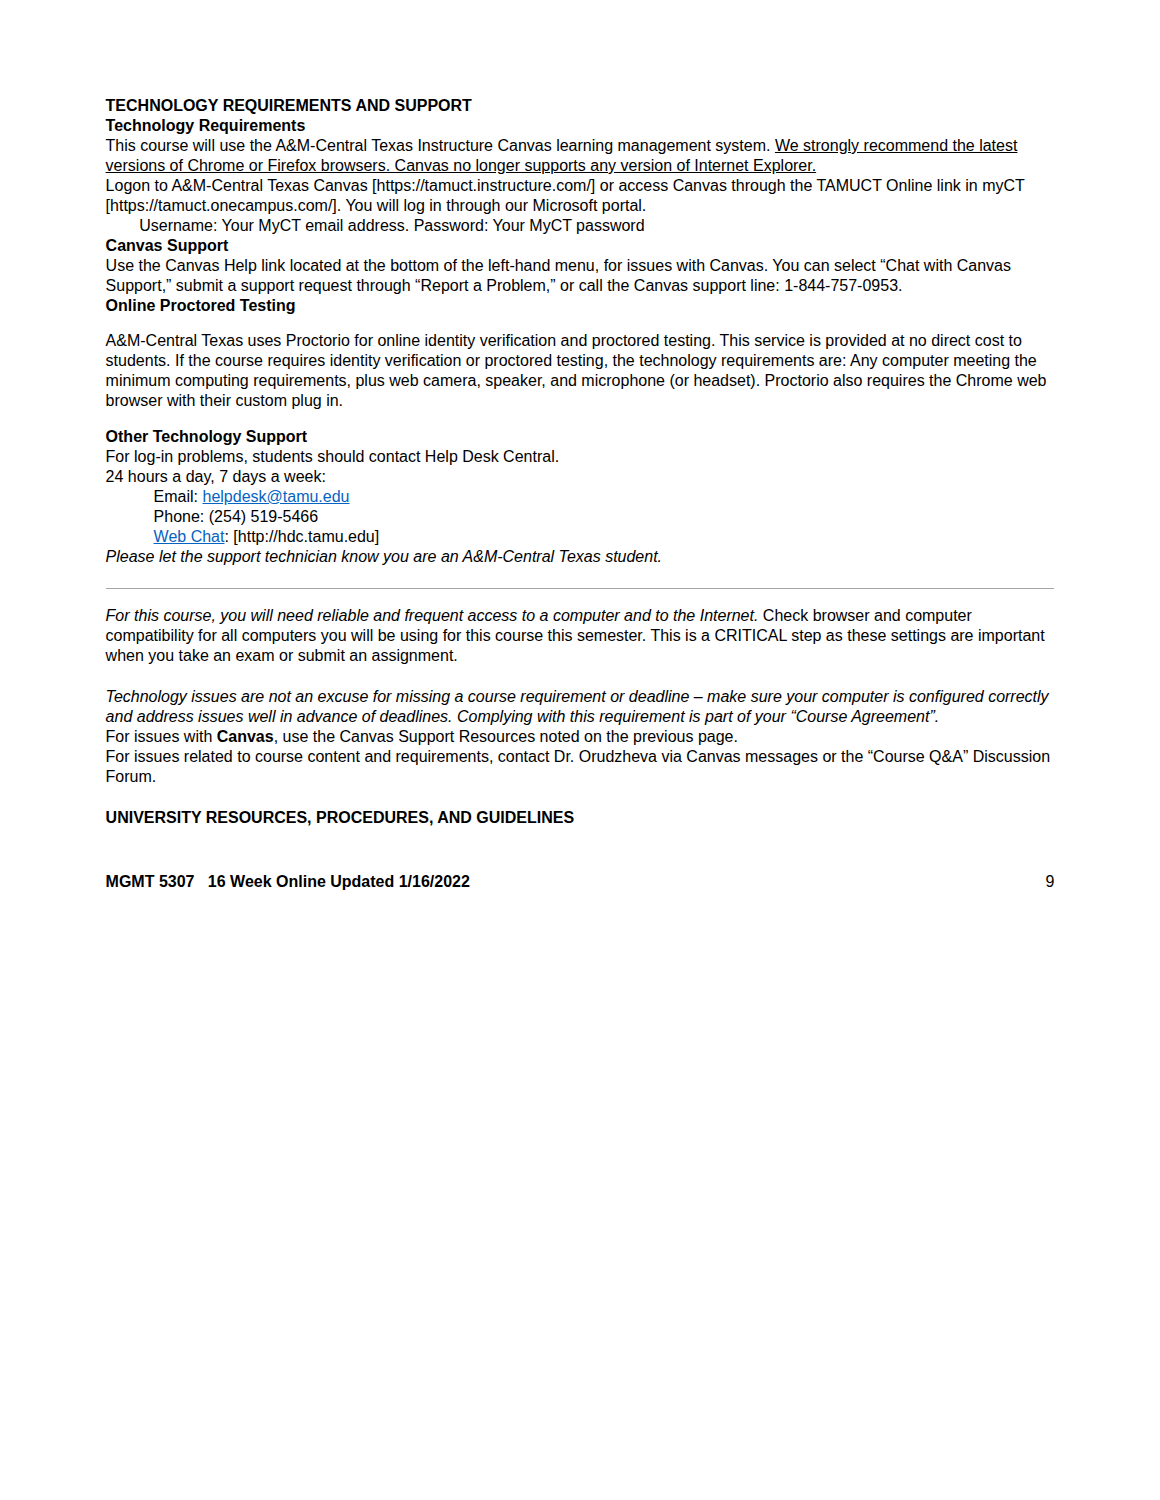TECHNOLOGY REQUIREMENTS AND SUPPORT
Technology Requirements
This course will use the A&M-Central Texas Instructure Canvas learning management system. We strongly recommend the latest versions of Chrome or Firefox browsers. Canvas no longer supports any version of Internet Explorer.
Logon to A&M-Central Texas Canvas [https://tamuct.instructure.com/] or access Canvas through the TAMUCT Online link in myCT [https://tamuct.onecampus.com/]. You will log in through our Microsoft portal.
Username: Your MyCT email address. Password: Your MyCT password
Canvas Support
Use the Canvas Help link located at the bottom of the left-hand menu, for issues with Canvas. You can select “Chat with Canvas Support,” submit a support request through “Report a Problem,” or call the Canvas support line: 1-844-757-0953.
Online Proctored Testing
A&M-Central Texas uses Proctorio for online identity verification and proctored testing. This service is provided at no direct cost to students. If the course requires identity verification or proctored testing, the technology requirements are: Any computer meeting the minimum computing requirements, plus web camera, speaker, and microphone (or headset). Proctorio also requires the Chrome web browser with their custom plug in.
Other Technology Support
For log-in problems, students should contact Help Desk Central.
24 hours a day, 7 days a week:
Email: helpdesk@tamu.edu
Phone: (254) 519-5466
Web Chat: [http://hdc.tamu.edu]
Please let the support technician know you are an A&M-Central Texas student.
For this course, you will need reliable and frequent access to a computer and to the Internet. Check browser and computer compatibility for all computers you will be using for this course this semester. This is a CRITICAL step as these settings are important when you take an exam or submit an assignment.
Technology issues are not an excuse for missing a course requirement or deadline – make sure your computer is configured correctly and address issues well in advance of deadlines. Complying with this requirement is part of your “Course Agreement”.
For issues with Canvas, use the Canvas Support Resources noted on the previous page.
For issues related to course content and requirements, contact Dr. Orudzheva via Canvas messages or the “Course Q&A” Discussion Forum.
UNIVERSITY RESOURCES, PROCEDURES, AND GUIDELINES
MGMT 5307 16 Week Online Updated 1/16/2022 9